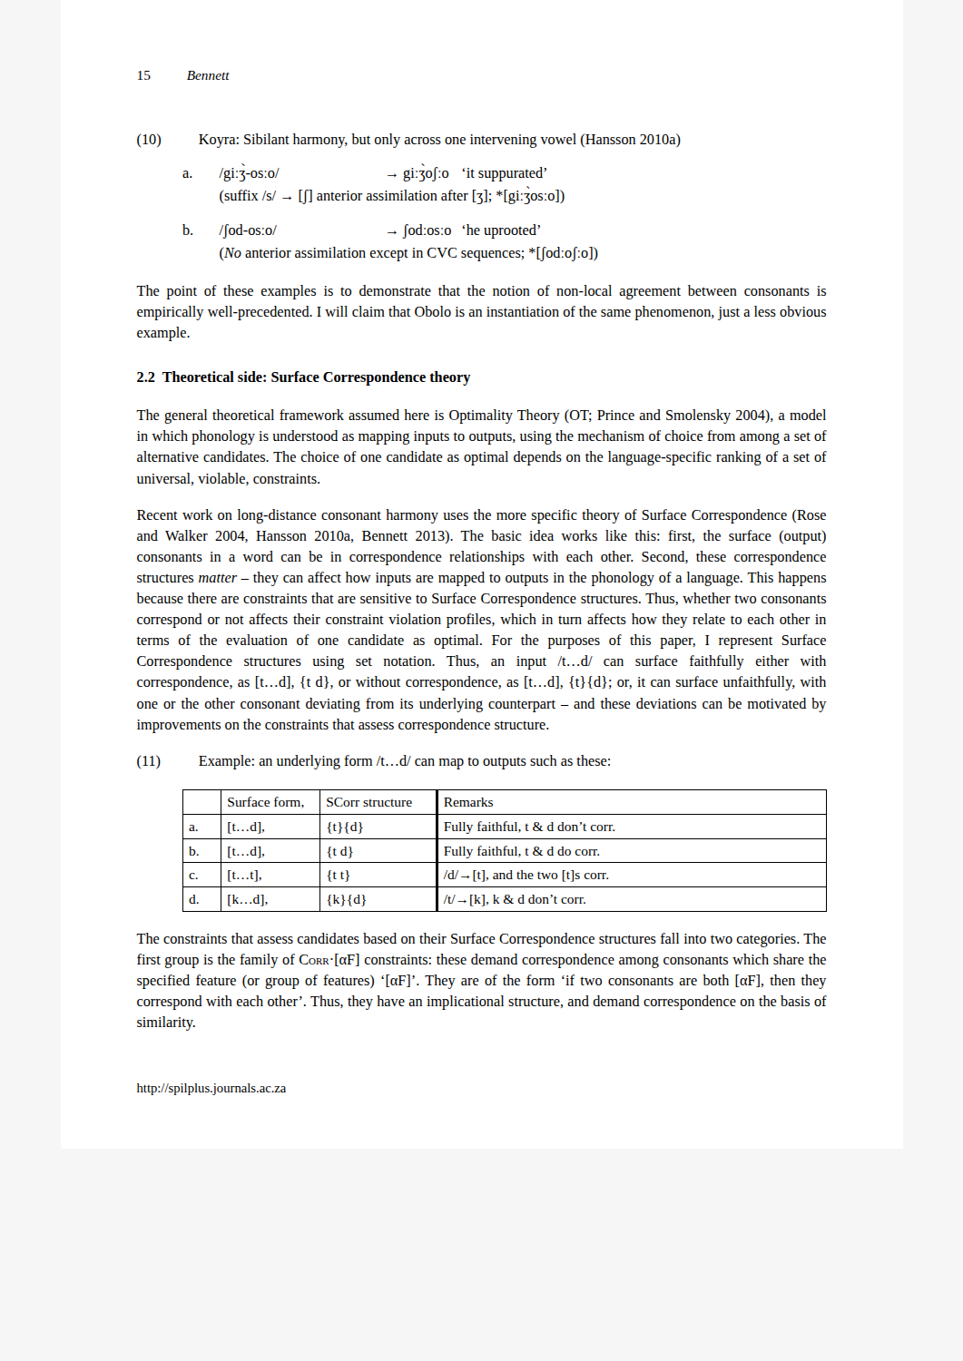15 Bennett
(10) Koyra: Sibilant harmony, but only across one intervening vowel (Hansson 2010a)
a. /giːʒ̀-osːo/ → giːʒ̀oʃːo ‘it suppurated’ (suffix /s/ → [ʃ] anterior assimilation after [ʒ]; *[giːʒ̀osːo])
b. /ʃod-osːo/ → ʃodːosːo ‘he uprooted’ (No anterior assimilation except in CVC sequences; *[ʃodːoʃːo])
The point of these examples is to demonstrate that the notion of non-local agreement between consonants is empirically well-precedented. I will claim that Obolo is an instantiation of the same phenomenon, just a less obvious example.
2.2 Theoretical side: Surface Correspondence theory
The general theoretical framework assumed here is Optimality Theory (OT; Prince and Smolensky 2004), a model in which phonology is understood as mapping inputs to outputs, using the mechanism of choice from among a set of alternative candidates. The choice of one candidate as optimal depends on the language-specific ranking of a set of universal, violable, constraints.
Recent work on long-distance consonant harmony uses the more specific theory of Surface Correspondence (Rose and Walker 2004, Hansson 2010a, Bennett 2013). The basic idea works like this: first, the surface (output) consonants in a word can be in correspondence relationships with each other. Second, these correspondence structures matter – they can affect how inputs are mapped to outputs in the phonology of a language. This happens because there are constraints that are sensitive to Surface Correspondence structures. Thus, whether two consonants correspond or not affects their constraint violation profiles, which in turn affects how they relate to each other in terms of the evaluation of one candidate as optimal. For the purposes of this paper, I represent Surface Correspondence structures using set notation. Thus, an input /t…d/ can surface faithfully either with correspondence, as [t…d], {t d}, or without correspondence, as [t…d], {t}{d}; or, it can surface unfaithfully, with one or the other consonant deviating from its underlying counterpart – and these deviations can be motivated by improvements on the constraints that assess correspondence structure.
(11) Example: an underlying form /t…d/ can map to outputs such as these:
| | Surface form, | SCorr structure | Remarks |
| a. | [t…d], | {t}{d} | Fully faithful, t & d don’t corr. |
| b. | [t…d], | {t d} | Fully faithful, t & d do corr. |
| c. | [t…t], | {t t} | /d/→[t], and the two [t]s corr. |
| d. | [k…d], | {k}{d} | /t/→[k], k & d don’t corr. |
The constraints that assess candidates based on their Surface Correspondence structures fall into two categories. The first group is the family of Corr·[αF] constraints: these demand correspondence among consonants which share the specified feature (or group of features) ‘[αF]’. They are of the form ‘if two consonants are both [αF], then they correspond with each other’. Thus, they have an implicational structure, and demand correspondence on the basis of similarity.
http://spilplus.journals.ac.za